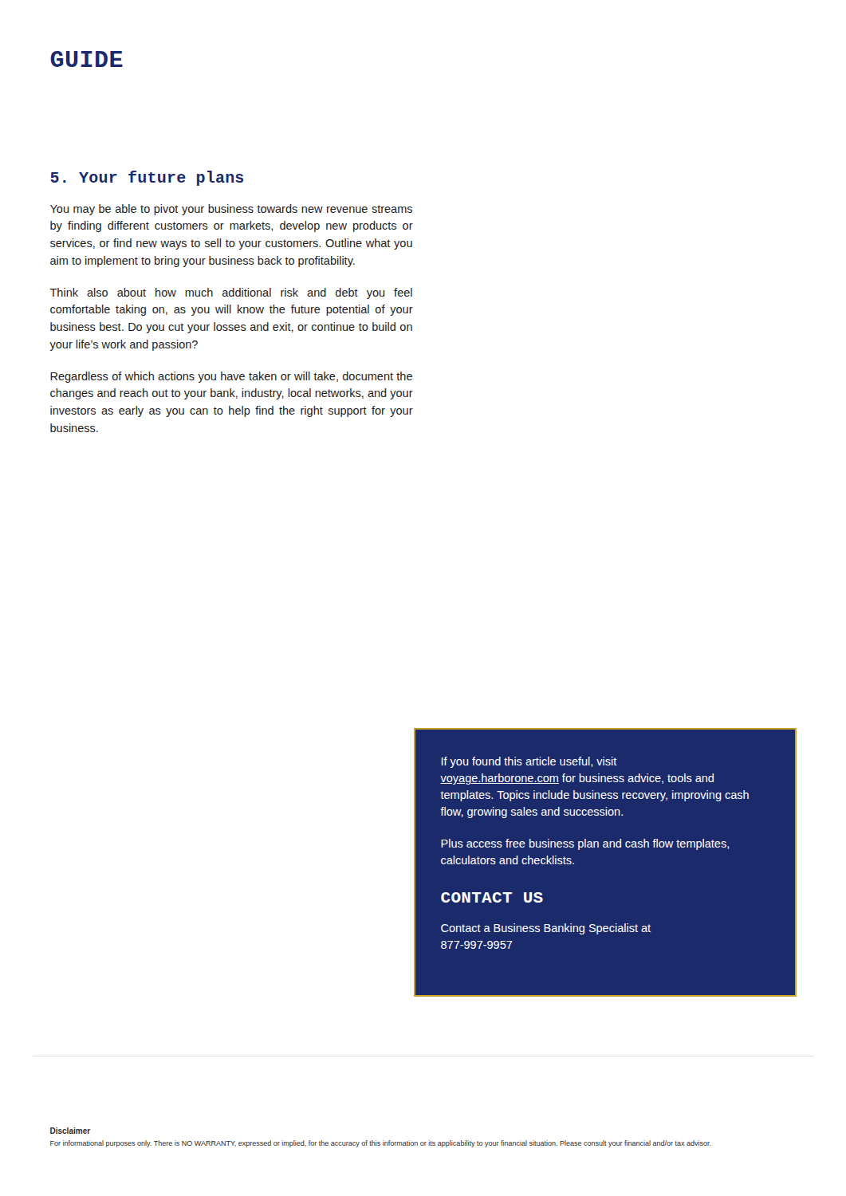GUIDE
5. Your future plans
You may be able to pivot your business towards new revenue streams by finding different customers or markets, develop new products or services, or find new ways to sell to your customers. Outline what you aim to implement to bring your business back to profitability.
Think also about how much additional risk and debt you feel comfortable taking on, as you will know the future potential of your business best. Do you cut your losses and exit, or continue to build on your life’s work and passion?
Regardless of which actions you have taken or will take, document the changes and reach out to your bank, industry, local networks, and your investors as early as you can to help find the right support for your business.
If you found this article useful, visit
voyage.harborone.com for business advice, tools and templates. Topics include business recovery, improving cash flow, growing sales and succession.
Plus access free business plan and cash flow templates, calculators and checklists.
CONTACT US
Contact a Business Banking Specialist at
877-997-9957
Disclaimer For informational purposes only. There is NO WARRANTY, expressed or implied, for the accuracy of this information or its applicability to your financial situation. Please consult your financial and/or tax advisor.